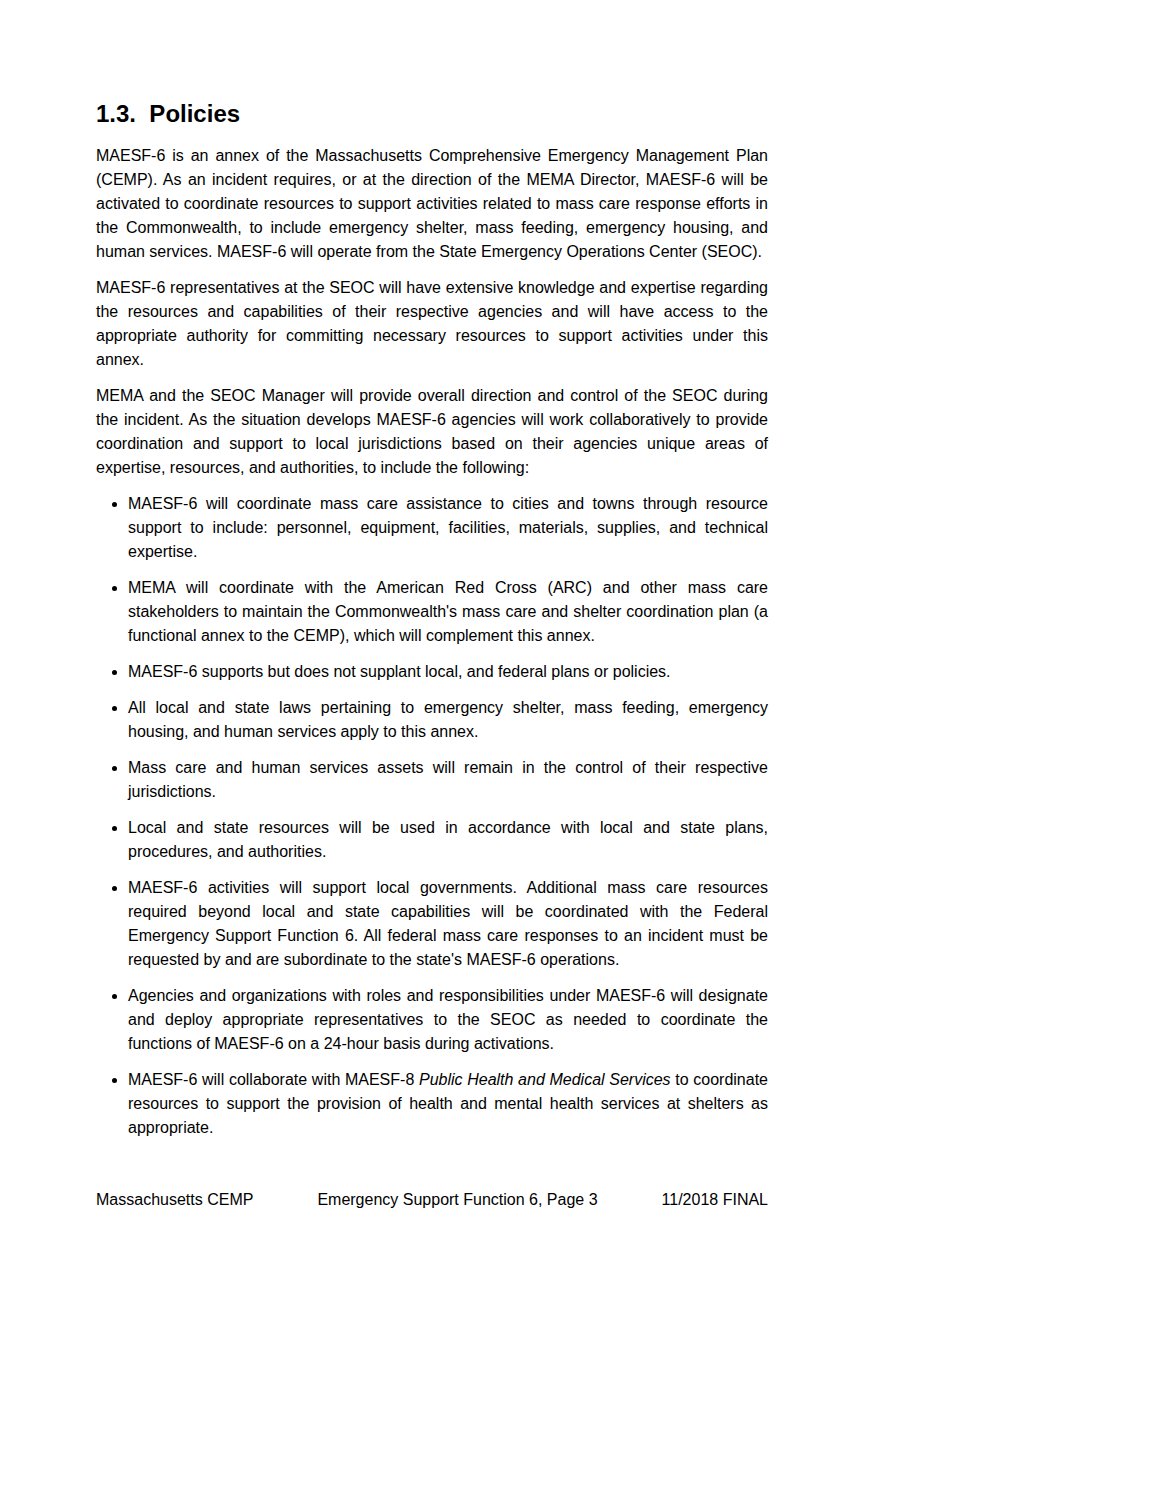1.3. Policies
MAESF-6 is an annex of the Massachusetts Comprehensive Emergency Management Plan (CEMP). As an incident requires, or at the direction of the MEMA Director, MAESF-6 will be activated to coordinate resources to support activities related to mass care response efforts in the Commonwealth, to include emergency shelter, mass feeding, emergency housing, and human services. MAESF-6 will operate from the State Emergency Operations Center (SEOC).
MAESF-6 representatives at the SEOC will have extensive knowledge and expertise regarding the resources and capabilities of their respective agencies and will have access to the appropriate authority for committing necessary resources to support activities under this annex.
MEMA and the SEOC Manager will provide overall direction and control of the SEOC during the incident. As the situation develops MAESF-6 agencies will work collaboratively to provide coordination and support to local jurisdictions based on their agencies unique areas of expertise, resources, and authorities, to include the following:
MAESF-6 will coordinate mass care assistance to cities and towns through resource support to include: personnel, equipment, facilities, materials, supplies, and technical expertise.
MEMA will coordinate with the American Red Cross (ARC) and other mass care stakeholders to maintain the Commonwealth's mass care and shelter coordination plan (a functional annex to the CEMP), which will complement this annex.
MAESF-6 supports but does not supplant local, and federal plans or policies.
All local and state laws pertaining to emergency shelter, mass feeding, emergency housing, and human services apply to this annex.
Mass care and human services assets will remain in the control of their respective jurisdictions.
Local and state resources will be used in accordance with local and state plans, procedures, and authorities.
MAESF-6 activities will support local governments. Additional mass care resources required beyond local and state capabilities will be coordinated with the Federal Emergency Support Function 6. All federal mass care responses to an incident must be requested by and are subordinate to the state's MAESF-6 operations.
Agencies and organizations with roles and responsibilities under MAESF-6 will designate and deploy appropriate representatives to the SEOC as needed to coordinate the functions of MAESF-6 on a 24-hour basis during activations.
MAESF-6 will collaborate with MAESF-8 Public Health and Medical Services to coordinate resources to support the provision of health and mental health services at shelters as appropriate.
Massachusetts CEMP Emergency Support Function 6, Page 3 11/2018 FINAL